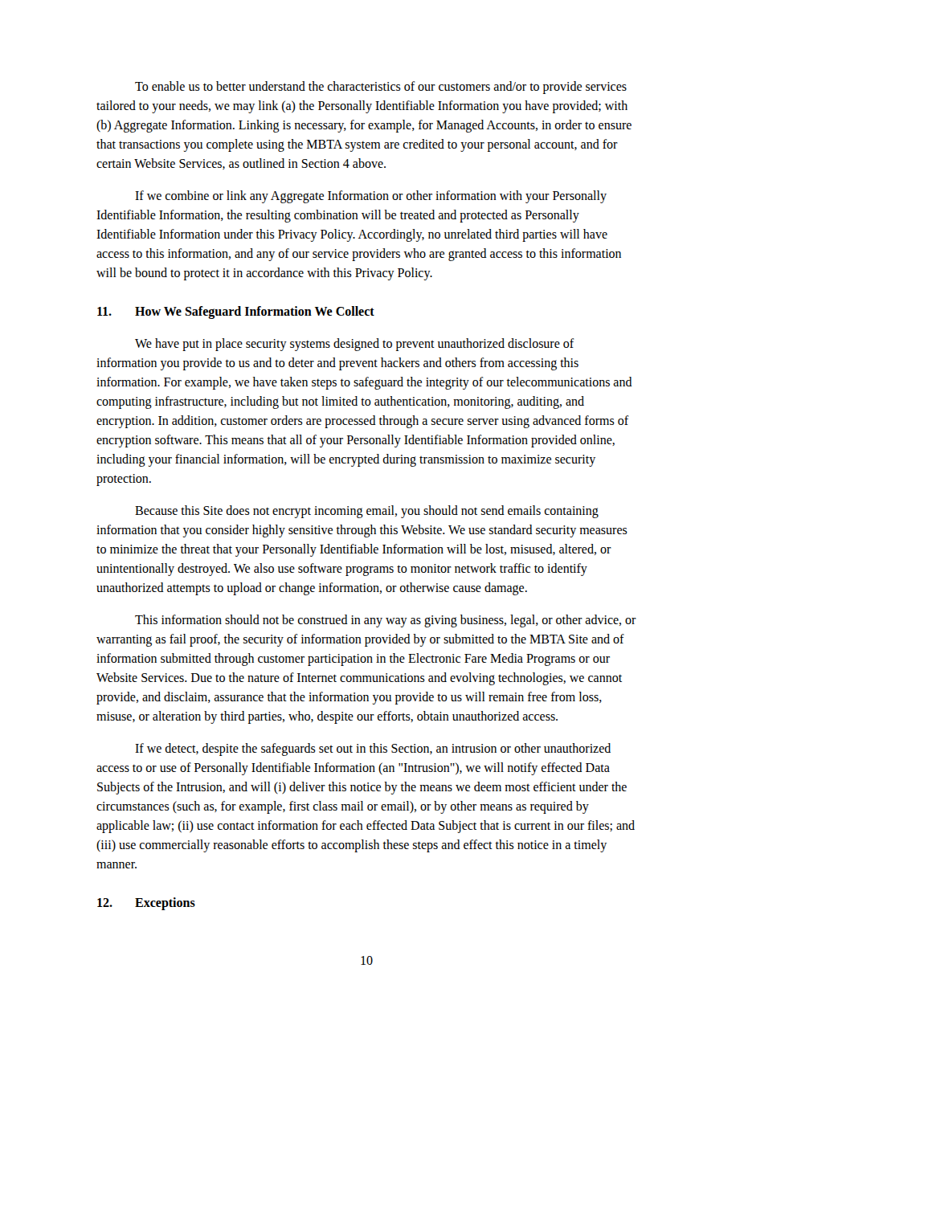To enable us to better understand the characteristics of our customers and/or to provide services tailored to your needs, we may link (a) the Personally Identifiable Information you have provided; with (b) Aggregate Information. Linking is necessary, for example, for Managed Accounts, in order to ensure that transactions you complete using the MBTA system are credited to your personal account, and for certain Website Services, as outlined in Section 4 above.
If we combine or link any Aggregate Information or other information with your Personally Identifiable Information, the resulting combination will be treated and protected as Personally Identifiable Information under this Privacy Policy. Accordingly, no unrelated third parties will have access to this information, and any of our service providers who are granted access to this information will be bound to protect it in accordance with this Privacy Policy.
11. How We Safeguard Information We Collect
We have put in place security systems designed to prevent unauthorized disclosure of information you provide to us and to deter and prevent hackers and others from accessing this information. For example, we have taken steps to safeguard the integrity of our telecommunications and computing infrastructure, including but not limited to authentication, monitoring, auditing, and encryption. In addition, customer orders are processed through a secure server using advanced forms of encryption software. This means that all of your Personally Identifiable Information provided online, including your financial information, will be encrypted during transmission to maximize security protection.
Because this Site does not encrypt incoming email, you should not send emails containing information that you consider highly sensitive through this Website. We use standard security measures to minimize the threat that your Personally Identifiable Information will be lost, misused, altered, or unintentionally destroyed. We also use software programs to monitor network traffic to identify unauthorized attempts to upload or change information, or otherwise cause damage.
This information should not be construed in any way as giving business, legal, or other advice, or warranting as fail proof, the security of information provided by or submitted to the MBTA Site and of information submitted through customer participation in the Electronic Fare Media Programs or our Website Services. Due to the nature of Internet communications and evolving technologies, we cannot provide, and disclaim, assurance that the information you provide to us will remain free from loss, misuse, or alteration by third parties, who, despite our efforts, obtain unauthorized access.
If we detect, despite the safeguards set out in this Section, an intrusion or other unauthorized access to or use of Personally Identifiable Information (an "Intrusion"), we will notify effected Data Subjects of the Intrusion, and will (i) deliver this notice by the means we deem most efficient under the circumstances (such as, for example, first class mail or email), or by other means as required by applicable law; (ii) use contact information for each effected Data Subject that is current in our files; and (iii) use commercially reasonable efforts to accomplish these steps and effect this notice in a timely manner.
12. Exceptions
10